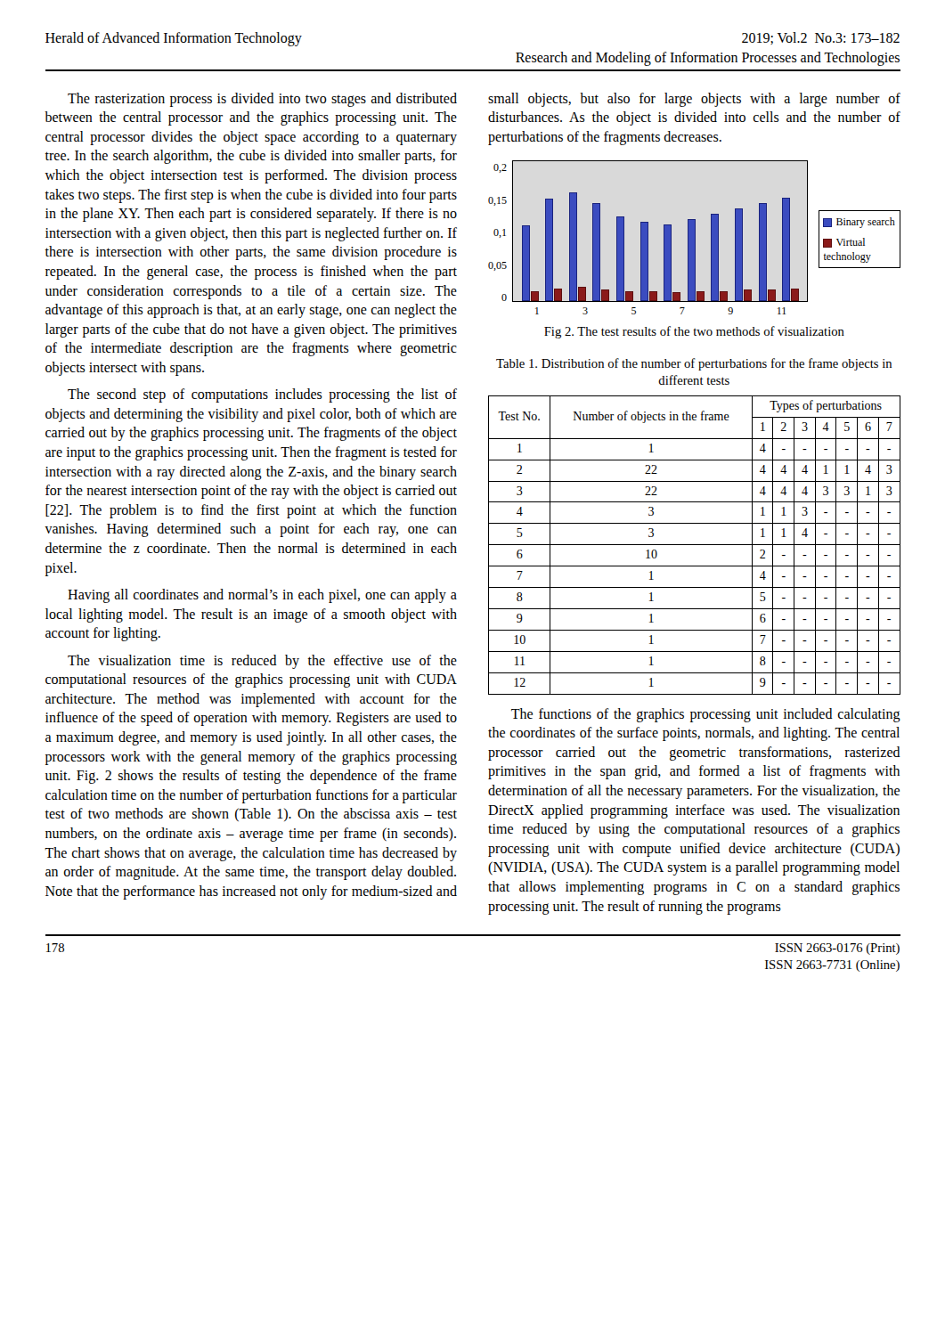Herald of Advanced Information Technology
2019; Vol.2 No.3: 173–182
Research and Modeling of Information Processes and Technologies
The rasterization process is divided into two stages and distributed between the central processor and the graphics processing unit. The central processor divides the object space according to a quaternary tree. In the search algorithm, the cube is divided into smaller parts, for which the object intersection test is performed. The division process takes two steps. The first step is when the cube is divided into four parts in the plane XY. Then each part is considered separately. If there is no intersection with a given object, then this part is neglected further on. If there is intersection with other parts, the same division procedure is repeated. In the general case, the process is finished when the part under consideration corresponds to a tile of a certain size. The advantage of this approach is that, at an early stage, one can neglect the larger parts of the cube that do not have a given object. The primitives of the intermediate description are the fragments where geometric objects intersect with spans.
The second step of computations includes processing the list of objects and determining the visibility and pixel color, both of which are carried out by the graphics processing unit. The fragments of the object are input to the graphics processing unit. Then the fragment is tested for intersection with a ray directed along the Z-axis, and the binary search for the nearest intersection point of the ray with the object is carried out [22]. The problem is to find the first point at which the function vanishes. Having determined such a point for each ray, one can determine the z coordinate. Then the normal is determined in each pixel.
Having all coordinates and normal’s in each pixel, one can apply a local lighting model. The result is an image of a smooth object with account for lighting.
The visualization time is reduced by the effective use of the computational resources of the graphics processing unit with CUDA architecture. The method was implemented with account for the influence of the speed of operation with memory. Registers are used to a maximum degree, and memory is used jointly. In all other cases, the processors work with the general memory of the graphics processing unit. Fig. 2 shows the results of testing the dependence of the frame calculation time on the number of perturbation functions for a particular test of two methods are shown (Table 1). On the abscissa axis – test numbers, on the ordinate axis – average time per frame (in seconds). The chart shows that on average, the calculation time has decreased by an order of magnitude. At the same time, the transport delay doubled. Note that the performance has increased not only for medium-sized and small objects, but also for large objects with a large number of disturbances. As the object is divided into cells and the number of perturbations of the fragments decreases.
0,2 0,15 0,1 0,05 0
1357911
Binary search
Virtual
technology
Fig 2. The test results of the two methods of visualization
Table 1. Distribution of the number of perturbations for the frame objects in different tests
| Test No. | Number of objects in the frame | Types of perturbations |
| --- | --- | --- |
| 1 | 2 | 3 | 4 | 5 | 6 | 7 |
| 1 | 1 | 4 | - | - | - | - | - | - |
| 2 | 22 | 4 | 4 | 4 | 1 | 1 | 4 | 3 |
| 3 | 22 | 4 | 4 | 4 | 3 | 3 | 1 | 3 |
| 4 | 3 | 1 | 1 | 3 | - | - | - | - |
| 5 | 3 | 1 | 1 | 4 | - | - | - | - |
| 6 | 10 | 2 | - | - | - | - | - | - |
| 7 | 1 | 4 | - | - | - | - | - | - |
| 8 | 1 | 5 | - | - | - | - | - | - |
| 9 | 1 | 6 | - | - | - | - | - | - |
| 10 | 1 | 7 | - | - | - | - | - | - |
| 11 | 1 | 8 | - | - | - | - | - | - |
| 12 | 1 | 9 | - | - | - | - | - | - |
The functions of the graphics processing unit included calculating the coordinates of the surface points, normals, and lighting. The central processor carried out the geometric transformations, rasterized primitives in the span grid, and formed a list of fragments with determination of all the necessary parameters. For the visualization, the DirectX applied programming interface was used. The visualization time reduced by using the computational resources of a graphics processing unit with compute unified device architecture (CUDA) (NVIDIA, (USA). The CUDA system is a parallel programming model that allows implementing programs in C on a standard graphics processing unit. The result of running the programs
178
ISSN 2663-0176 (Print)
ISSN 2663-7731 (Online)